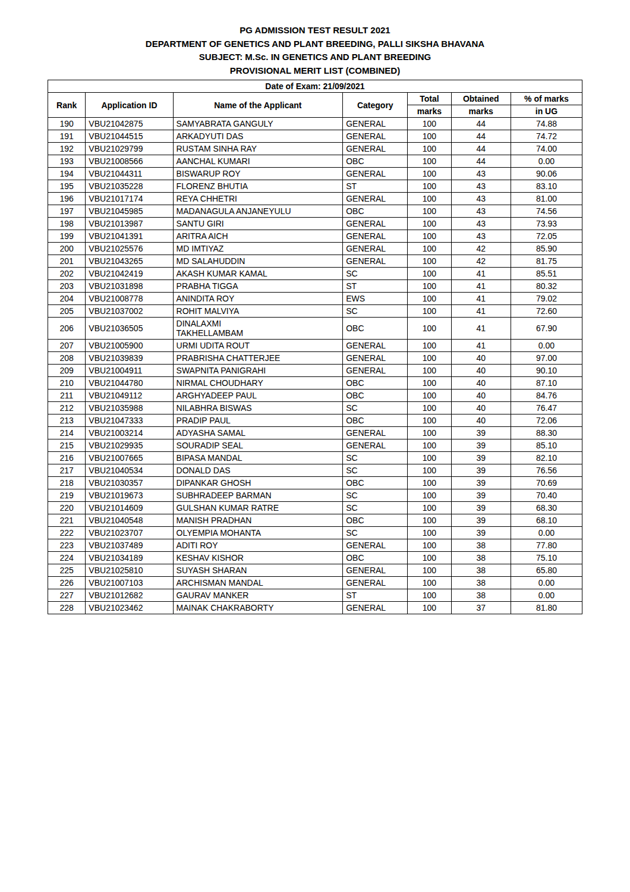PG ADMISSION TEST RESULT 2021
DEPARTMENT OF GENETICS AND PLANT BREEDING, PALLI SIKSHA BHAVANA
SUBJECT: M.Sc. IN GENETICS AND PLANT BREEDING
PROVISIONAL MERIT LIST (COMBINED)
| Date of Exam: 21/09/2021 |
| Rank | Application ID | Name of the Applicant | Category | Total | Obtained | % of marks |
| marks | marks | in UG |
| 190 | VBU21042875 | SAMYABRATA GANGULY | GENERAL | 100 | 44 | 74.88 |
| 191 | VBU21044515 | ARKADYUTI DAS | GENERAL | 100 | 44 | 74.72 |
| 192 | VBU21029799 | RUSTAM SINHA RAY | GENERAL | 100 | 44 | 74.00 |
| 193 | VBU21008566 | AANCHAL KUMARI | OBC | 100 | 44 | 0.00 |
| 194 | VBU21044311 | BISWARUP ROY | GENERAL | 100 | 43 | 90.06 |
| 195 | VBU21035228 | FLORENZ BHUTIA | ST | 100 | 43 | 83.10 |
| 196 | VBU21017174 | REYA CHHETRI | GENERAL | 100 | 43 | 81.00 |
| 197 | VBU21045985 | MADANAGULA ANJANEYULU | OBC | 100 | 43 | 74.56 |
| 198 | VBU21013987 | SANTU GIRI | GENERAL | 100 | 43 | 73.93 |
| 199 | VBU21041391 | ARITRA AICH | GENERAL | 100 | 43 | 72.05 |
| 200 | VBU21025576 | MD IMTIYAZ | GENERAL | 100 | 42 | 85.90 |
| 201 | VBU21043265 | MD SALAHUDDIN | GENERAL | 100 | 42 | 81.75 |
| 202 | VBU21042419 | AKASH KUMAR KAMAL | SC | 100 | 41 | 85.51 |
| 203 | VBU21031898 | PRABHA TIGGA | ST | 100 | 41 | 80.32 |
| 204 | VBU21008778 | ANINDITA ROY | EWS | 100 | 41 | 79.02 |
| 205 | VBU21037002 | ROHIT MALVIYA | SC | 100 | 41 | 72.60 |
| 206 | VBU21036505 | DINALAXMI TAKHELLAMBAM | OBC | 100 | 41 | 67.90 |
| 207 | VBU21005900 | URMI UDITA ROUT | GENERAL | 100 | 41 | 0.00 |
| 208 | VBU21039839 | PRABRISHA CHATTERJEE | GENERAL | 100 | 40 | 97.00 |
| 209 | VBU21004911 | SWAPNITA PANIGRAHI | GENERAL | 100 | 40 | 90.10 |
| 210 | VBU21044780 | NIRMAL CHOUDHARY | OBC | 100 | 40 | 87.10 |
| 211 | VBU21049112 | ARGHYADEEP PAUL | OBC | 100 | 40 | 84.76 |
| 212 | VBU21035988 | NILABHRA BISWAS | SC | 100 | 40 | 76.47 |
| 213 | VBU21047333 | PRADIP PAUL | OBC | 100 | 40 | 72.06 |
| 214 | VBU21003214 | ADYASHA SAMAL | GENERAL | 100 | 39 | 88.30 |
| 215 | VBU21029935 | SOURADIP SEAL | GENERAL | 100 | 39 | 85.10 |
| 216 | VBU21007665 | BIPASA MANDAL | SC | 100 | 39 | 82.10 |
| 217 | VBU21040534 | DONALD DAS | SC | 100 | 39 | 76.56 |
| 218 | VBU21030357 | DIPANKAR GHOSH | OBC | 100 | 39 | 70.69 |
| 219 | VBU21019673 | SUBHRADEEP BARMAN | SC | 100 | 39 | 70.40 |
| 220 | VBU21014609 | GULSHAN KUMAR RATRE | SC | 100 | 39 | 68.30 |
| 221 | VBU21040548 | MANISH PRADHAN | OBC | 100 | 39 | 68.10 |
| 222 | VBU21023707 | OLYEMPIA MOHANTA | SC | 100 | 39 | 0.00 |
| 223 | VBU21037489 | ADITI ROY | GENERAL | 100 | 38 | 77.80 |
| 224 | VBU21034189 | KESHAV KISHOR | OBC | 100 | 38 | 75.10 |
| 225 | VBU21025810 | SUYASH SHARAN | GENERAL | 100 | 38 | 65.80 |
| 226 | VBU21007103 | ARCHISMAN MANDAL | GENERAL | 100 | 38 | 0.00 |
| 227 | VBU21012682 | GAURAV MANKER | ST | 100 | 38 | 0.00 |
| 228 | VBU21023462 | MAINAK CHAKRABORTY | GENERAL | 100 | 37 | 81.80 |